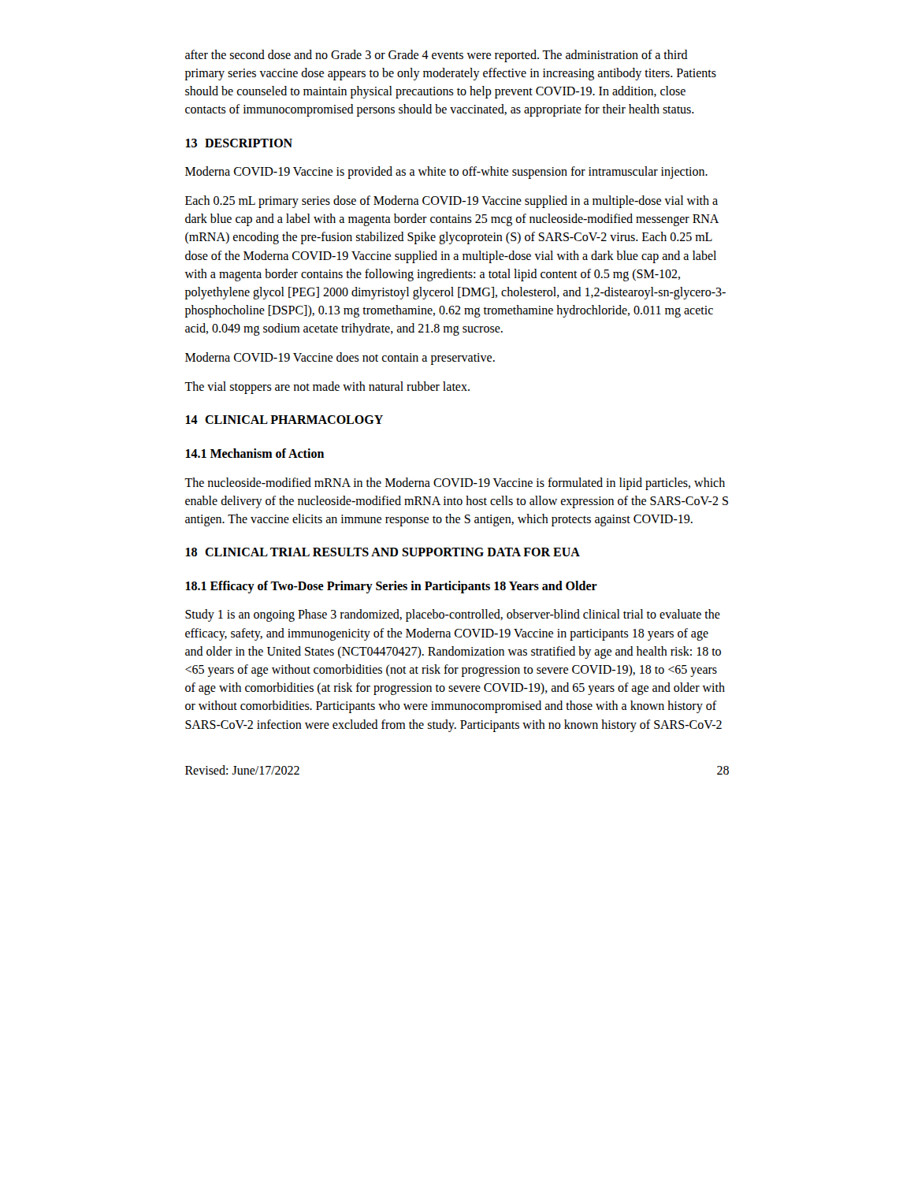after the second dose and no Grade 3 or Grade 4 events were reported. The administration of a third primary series vaccine dose appears to be only moderately effective in increasing antibody titers. Patients should be counseled to maintain physical precautions to help prevent COVID-19. In addition, close contacts of immunocompromised persons should be vaccinated, as appropriate for their health status.
13 DESCRIPTION
Moderna COVID-19 Vaccine is provided as a white to off-white suspension for intramuscular injection.
Each 0.25 mL primary series dose of Moderna COVID-19 Vaccine supplied in a multiple-dose vial with a dark blue cap and a label with a magenta border contains 25 mcg of nucleoside-modified messenger RNA (mRNA) encoding the pre-fusion stabilized Spike glycoprotein (S) of SARS-CoV-2 virus. Each 0.25 mL dose of the Moderna COVID-19 Vaccine supplied in a multiple-dose vial with a dark blue cap and a label with a magenta border contains the following ingredients: a total lipid content of 0.5 mg (SM-102, polyethylene glycol [PEG] 2000 dimyristoyl glycerol [DMG], cholesterol, and 1,2-distearoyl-sn-glycero-3-phosphocholine [DSPC]), 0.13 mg tromethamine, 0.62 mg tromethamine hydrochloride, 0.011 mg acetic acid, 0.049 mg sodium acetate trihydrate, and 21.8 mg sucrose.
Moderna COVID-19 Vaccine does not contain a preservative.
The vial stoppers are not made with natural rubber latex.
14 CLINICAL PHARMACOLOGY
14.1 Mechanism of Action
The nucleoside-modified mRNA in the Moderna COVID-19 Vaccine is formulated in lipid particles, which enable delivery of the nucleoside-modified mRNA into host cells to allow expression of the SARS-CoV-2 S antigen. The vaccine elicits an immune response to the S antigen, which protects against COVID-19.
18 CLINICAL TRIAL RESULTS AND SUPPORTING DATA FOR EUA
18.1 Efficacy of Two-Dose Primary Series in Participants 18 Years and Older
Study 1 is an ongoing Phase 3 randomized, placebo-controlled, observer-blind clinical trial to evaluate the efficacy, safety, and immunogenicity of the Moderna COVID-19 Vaccine in participants 18 years of age and older in the United States (NCT04470427). Randomization was stratified by age and health risk: 18 to <65 years of age without comorbidities (not at risk for progression to severe COVID-19), 18 to <65 years of age with comorbidities (at risk for progression to severe COVID-19), and 65 years of age and older with or without comorbidities. Participants who were immunocompromised and those with a known history of SARS-CoV-2 infection were excluded from the study. Participants with no known history of SARS-CoV-2
Revised: June/17/2022 28